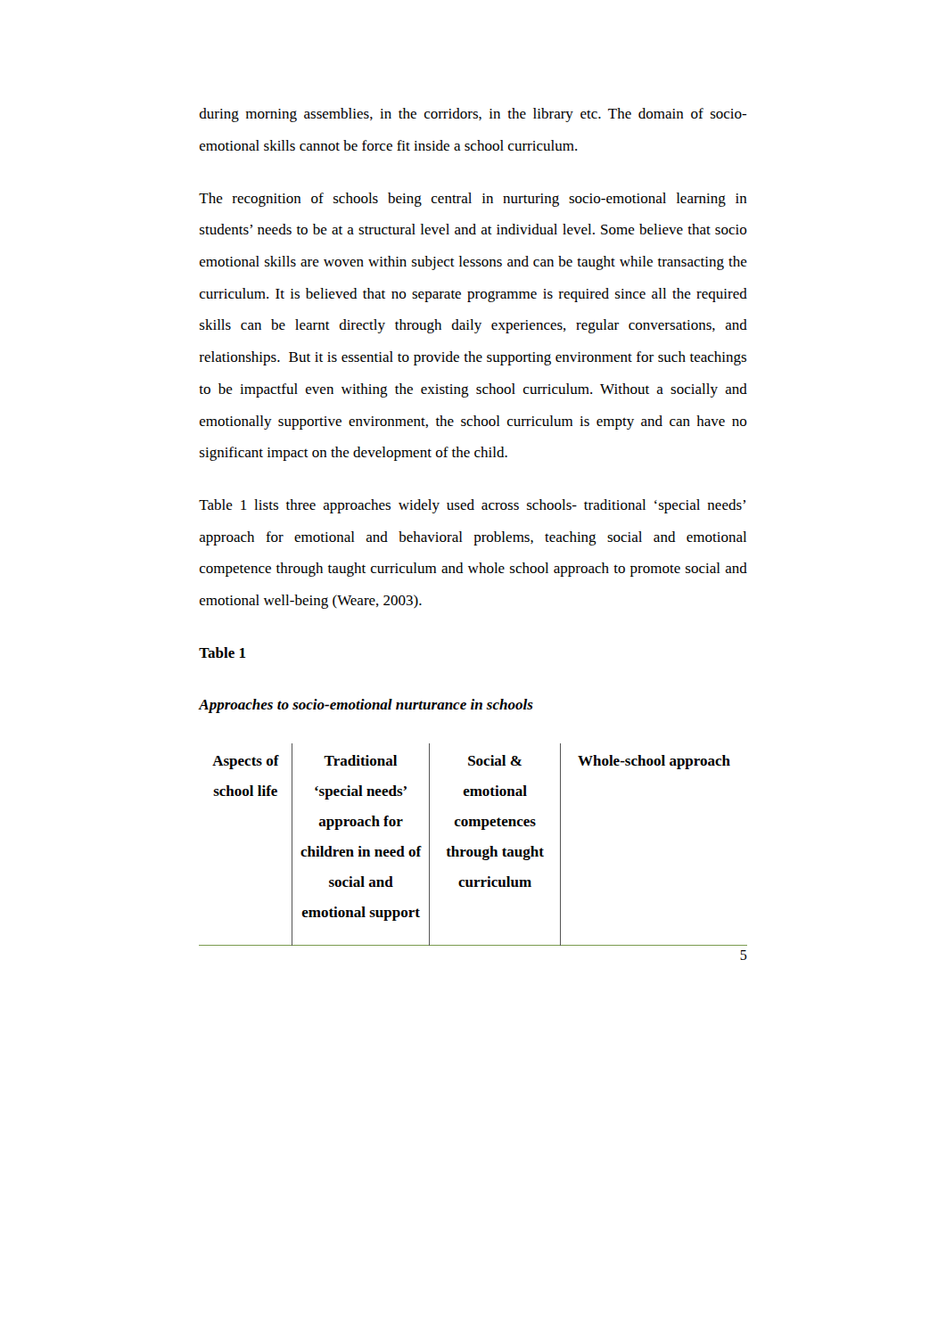during morning assemblies, in the corridors, in the library etc. The domain of socio-emotional skills cannot be force fit inside a school curriculum.
The recognition of schools being central in nurturing socio-emotional learning in students’ needs to be at a structural level and at individual level. Some believe that socio emotional skills are woven within subject lessons and can be taught while transacting the curriculum. It is believed that no separate programme is required since all the required skills can be learnt directly through daily experiences, regular conversations, and relationships. But it is essential to provide the supporting environment for such teachings to be impactful even withing the existing school curriculum. Without a socially and emotionally supportive environment, the school curriculum is empty and can have no significant impact on the development of the child.
Table 1 lists three approaches widely used across schools- traditional ‘special needs’ approach for emotional and behavioral problems, teaching social and emotional competence through taught curriculum and whole school approach to promote social and emotional well-being (Weare, 2003).
Table 1
Approaches to socio-emotional nurturance in schools
| Aspects of school life | Traditional ‘special needs’ approach for children in need of social and emotional support | Social & emotional competences through taught curriculum | Whole-school approach |
| --- | --- | --- | --- |
5